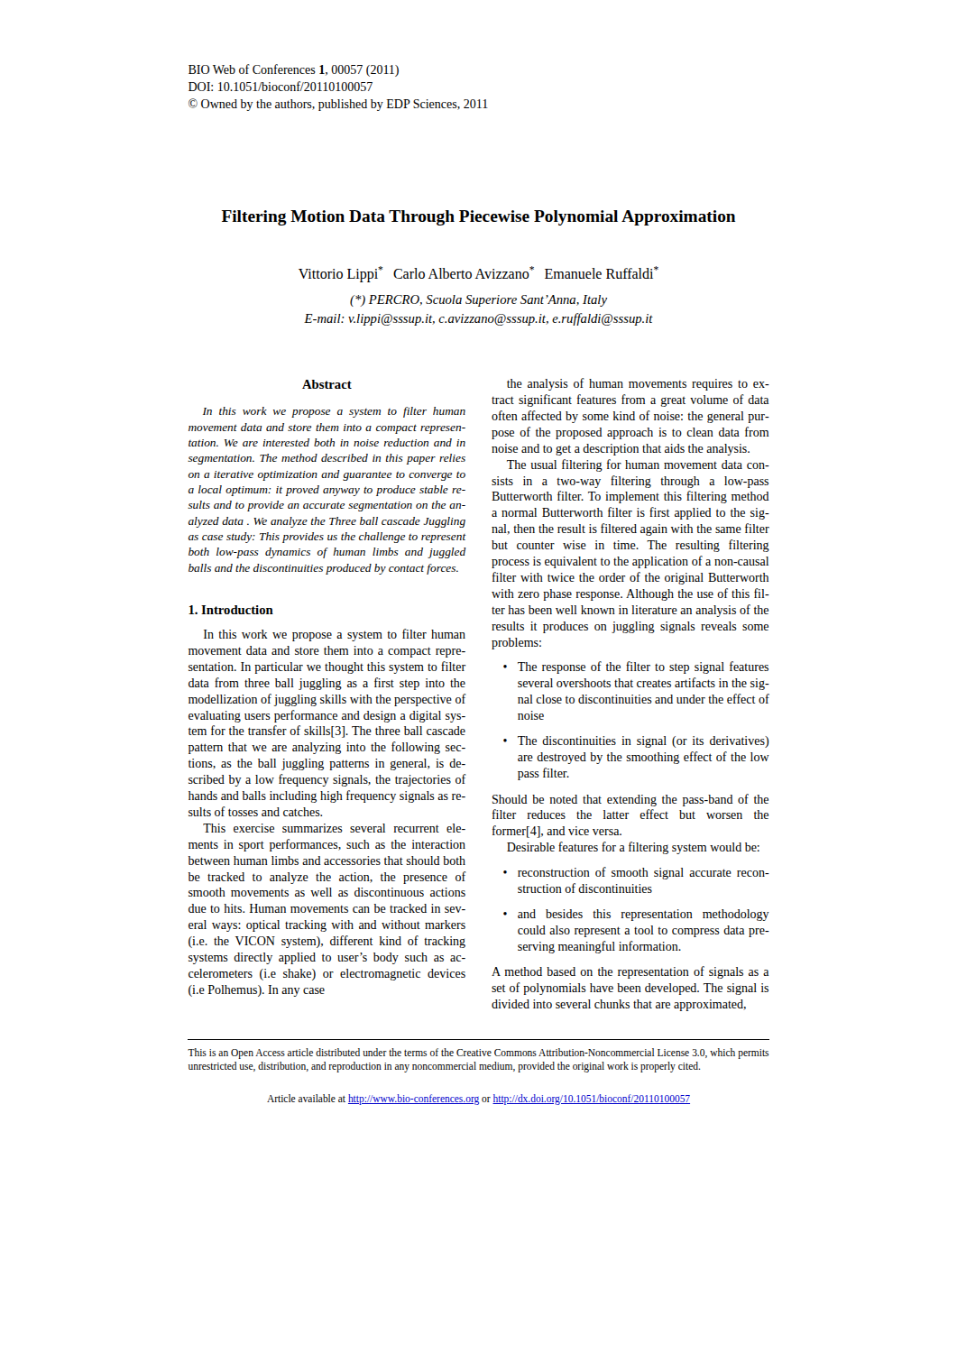BIO Web of Conferences 1, 00057 (2011)
DOI: 10.1051/bioconf/20110100057
© Owned by the authors, published by EDP Sciences, 2011
Filtering Motion Data Through Piecewise Polynomial Approximation
Vittorio Lippi* Carlo Alberto Avizzano* Emanuele Ruffaldi*
(*) PERCRO, Scuola Superiore Sant’Anna, Italy
E-mail: v.lippi@sssup.it, c.avizzano@sssup.it, e.ruffaldi@sssup.it
Abstract
In this work we propose a system to filter human movement data and store them into a compact representation. We are interested both in noise reduction and in segmentation. The method described in this paper relies on a iterative optimization and guarantee to converge to a local optimum: it proved anyway to produce stable results and to provide an accurate segmentation on the analyzed data . We analyze the Three ball cascade Juggling as case study: This provides us the challenge to represent both low-pass dynamics of human limbs and juggled balls and the discontinuities produced by contact forces.
1. Introduction
In this work we propose a system to filter human movement data and store them into a compact representation. In particular we thought this system to filter data from three ball juggling as a first step into the modellization of juggling skills with the perspective of evaluating users performance and design a digital system for the transfer of skills[3]. The three ball cascade pattern that we are analyzing into the following sections, as the ball juggling patterns in general, is described by a low frequency signals, the trajectories of hands and balls including high frequency signals as results of tosses and catches.
This exercise summarizes several recurrent elements in sport performances, such as the interaction between human limbs and accessories that should both be tracked to analyze the action, the presence of smooth movements as well as discontinuous actions due to hits. Human movements can be tracked in several ways: optical tracking with and without markers (i.e. the VICON system), different kind of tracking systems directly applied to user’s body such as accelerometers (i.e shake) or electromagnetic devices (i.e Polhemus). In any case
the analysis of human movements requires to extract significant features from a great volume of data often affected by some kind of noise: the general purpose of the proposed approach is to clean data from noise and to get a description that aids the analysis.
The usual filtering for human movement data consists in a two-way filtering through a low-pass Butterworth filter. To implement this filtering method a normal Butterworth filter is first applied to the signal, then the result is filtered again with the same filter but counter wise in time. The resulting filtering process is equivalent to the application of a non-causal filter with twice the order of the original Butterworth with zero phase response. Although the use of this filter has been well known in literature an analysis of the results it produces on juggling signals reveals some problems:
The response of the filter to step signal features several overshoots that creates artifacts in the signal close to discontinuities and under the effect of noise
The discontinuities in signal (or its derivatives) are destroyed by the smoothing effect of the low pass filter.
Should be noted that extending the pass-band of the filter reduces the latter effect but worsen the former[4], and vice versa.
Desirable features for a filtering system would be:
reconstruction of smooth signal accurate reconstruction of discontinuities
and besides this representation methodology could also represent a tool to compress data preserving meaningful information.
A method based on the representation of signals as a set of polynomials have been developed. The signal is divided into several chunks that are approximated,
This is an Open Access article distributed under the terms of the Creative Commons Attribution-Noncommercial License 3.0, which permits unrestricted use, distribution, and reproduction in any noncommercial medium, provided the original work is properly cited.
Article available at http://www.bio-conferences.org or http://dx.doi.org/10.1051/bioconf/20110100057